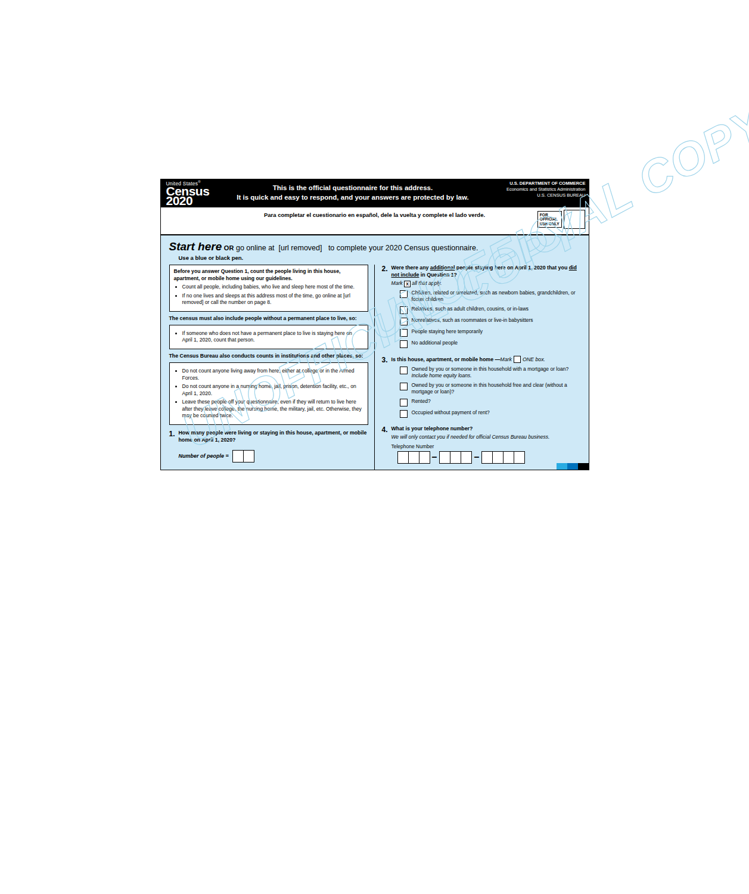United States® Census 2020
This is the official questionnaire for this address.
It is quick and easy to respond, and your answers are protected by law.
U.S. DEPARTMENT OF COMMERCE
Economics and Statistics Administration
U.S. CENSUS BUREAU
Para completar el cuestionario en español, dele la vuelta y complete el lado verde.
FOR
OFFICIAL
USE ONLY
UNOFFICIAL COPY UNOFFICIAL COPY
Start here OR go online at [url removed] to complete your 2020 Census questionnaire.
Use a blue or black pen.
Before you answer Question 1, count the people living in this house, apartment, or mobile home using our guidelines.
Count all people, including babies, who live and sleep here most of the time.
If no one lives and sleeps at this address most of the time, go online at [url removed] or call the number on page 8.
The census must also include people without a permanent place to live, so:
If someone who does not have a permanent place to live is staying here on April 1, 2020, count that person.
The Census Bureau also conducts counts in institutions and other places, so:
Do not count anyone living away from here, either at college or in the Armed Forces.
Do not count anyone in a nursing home, jail, prison, detention facility, etc., on April 1, 2020.
Leave these people off your questionnaire, even if they will return to live here after they leave college, the nursing home, the military, jail, etc. Otherwise, they may be counted twice.
1.
How many people were living or staying in this house, apartment, or mobile home on April 1, 2020?
Number of people =
2.
Were there any additional people staying here on April 1, 2020 that you did not include in Question 1?
Mark X all that apply.
Children, related or unrelated, such as newborn babies, grandchildren, or foster children
Relatives, such as adult children, cousins, or in-laws
Nonrelatives, such as roommates or live-in babysitters
People staying here temporarily
No additional people
3.
Is this house, apartment, or mobile home — Mark ONE box.
Owned by you or someone in this household with a mortgage or loan? Include home equity loans.
Owned by you or someone in this household free and clear (without a mortgage or loan)?
Rented?
Occupied without payment of rent?
4.
What is your telephone number?
We will only contact you if needed for official Census Bureau business.
Telephone Number
– –